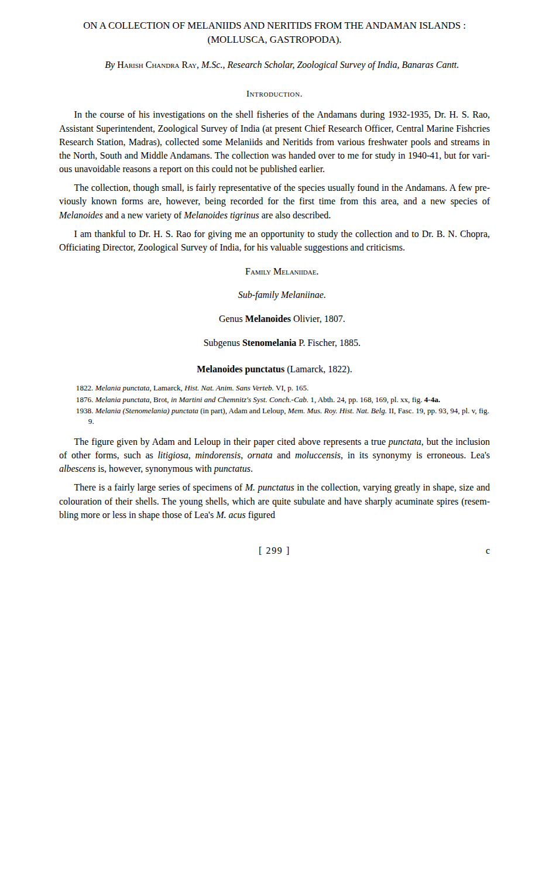On a Collection of Melaniids and Neritids from the Andaman Islands : (Mollusca, Gastropoda).
By Harish Chandra Ray, M.Sc., Research Scholar, Zoological Survey of India, Banaras Cantt.
Introduction.
In the course of his investigations on the shell fisheries of the Andamans during 1932-1935, Dr. H. S. Rao, Assistant Superintendent, Zoological Survey of India (at present Chief Research Officer, Central Marine Fishcries Research Station, Madras), collected some Melaniids and Neritids from various freshwater pools and streams in the North, South and Middle Andamans. The collection was handed over to me for study in 1940-41, but for various unavoidable reasons a report on this could not be published earlier.
The collection, though small, is fairly representative of the species usually found in the Andamans. A few previously known forms are, however, being recorded for the first time from this area, and a new species of Melanoides and a new variety of Melanoides tigrinus are also described.
I am thankful to Dr. H. S. Rao for giving me an opportunity to study the collection and to Dr. B. N. Chopra, Officiating Director, Zoological Survey of India, for his valuable suggestions and criticisms.
Family Melaniidae.
Sub-family Melaniinae.
Genus Melanoides Olivier, 1807.
Subgenus Stenomelania P. Fischer, 1885.
Melanoides punctatus (Lamarck, 1822).
1822. Melania punctata, Lamarck, Hist. Nat. Anim. Sans Verteb. VI, p. 165.
1876. Melania punctata, Brot, in Martini and Chemnitz's Syst. Conch.-Cab. 1, Abth. 24, pp. 168, 169, pl. xx, fig. 4-4a.
1938. Melania (Stenomelania) punctata (in part), Adam and Leloup, Mem. Mus. Roy. Hist. Nat. Belg. II, Fasc. 19, pp. 93, 94, pl. v, fig. 9.
The figure given by Adam and Leloup in their paper cited above represents a true punctata, but the inclusion of other forms, such as litigiosa, mindorensis, ornata and moluccensis, in its synonymy is erroneous. Lea's albescens is, however, synonymous with punctatus.
There is a fairly large series of specimens of M. punctatus in the collection, varying greatly in shape, size and colouration of their shells. The young shells, which are quite subulate and have sharply acuminate spires (resembling more or less in shape those of Lea's M. acus figured
[ 299 ] c